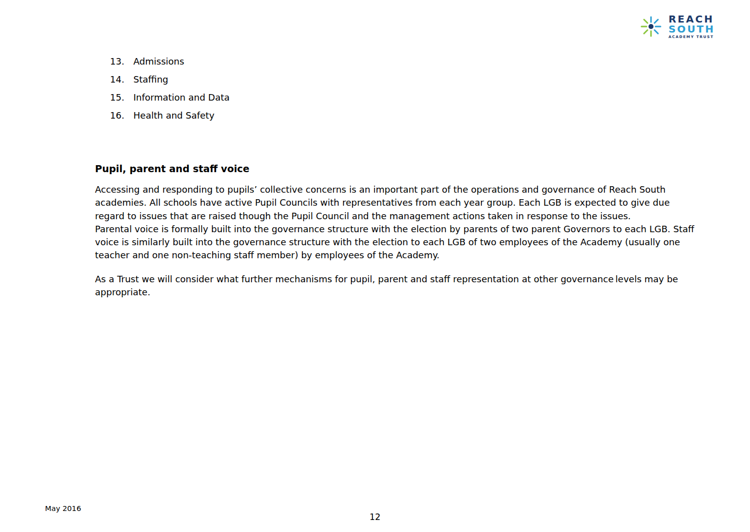REACH SOUTH ACADEMY TRUST
13. Admissions
14. Staffing
15. Information and Data
16. Health and Safety
Pupil, parent and staff voice
Accessing and responding to pupils’ collective concerns is an important part of the operations and governance of Reach South academies. All schools have active Pupil Councils with representatives from each year group. Each LGB is expected to give due regard to issues that are raised though the Pupil Council and the management actions taken in response to the issues.
Parental voice is formally built into the governance structure with the election by parents of two parent Governors to each LGB. Staff voice is similarly built into the governance structure with the election to each LGB of two employees of the Academy (usually one teacher and one non-teaching staff member) by employees of the Academy.
As a Trust we will consider what further mechanisms for pupil, parent and staff representation at other governance levels may be appropriate.
May 2016
12